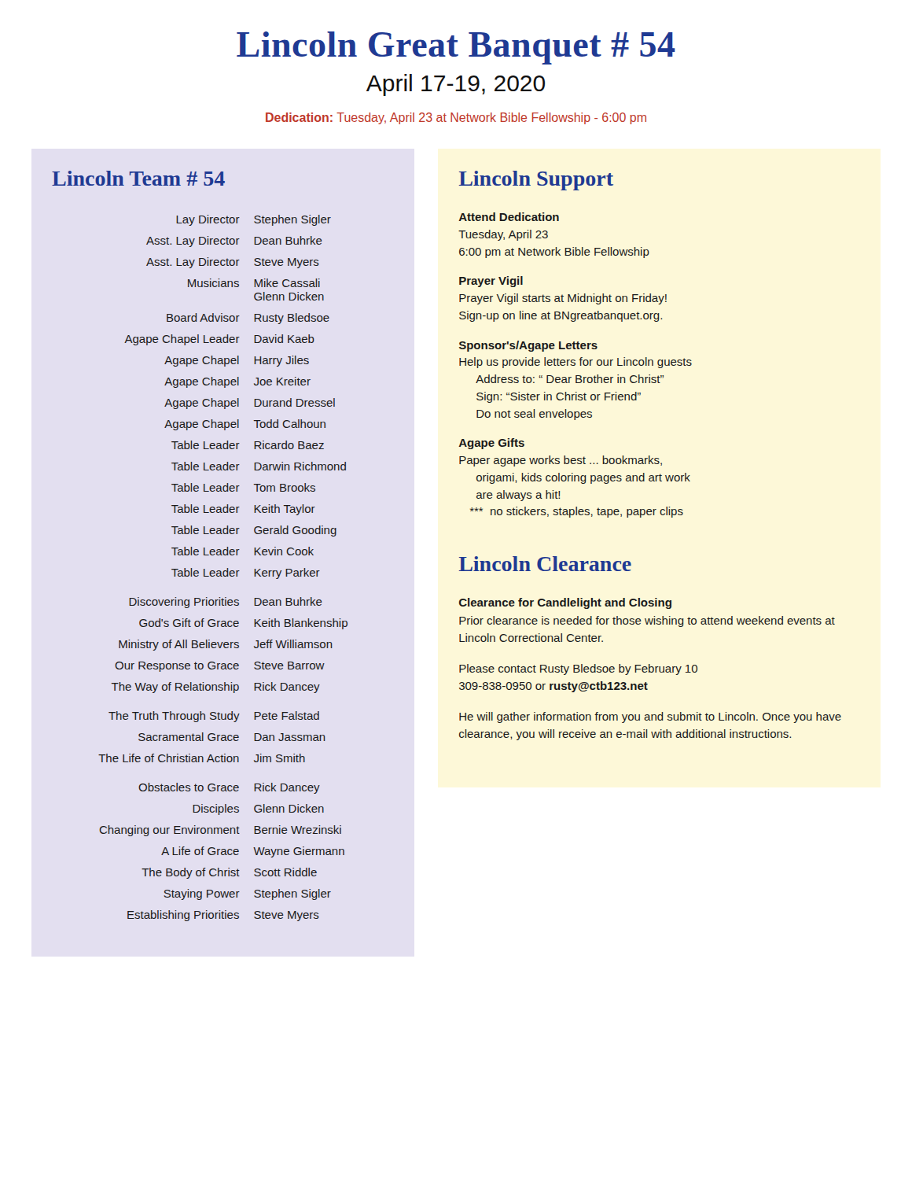Lincoln Great Banquet # 54
April 17-19, 2020
Dedication: Tuesday, April 23 at Network Bible Fellowship - 6:00 pm
Lincoln Team # 54
| Lay Director | Stephen Sigler |
| Asst. Lay Director | Dean Buhrke |
| Asst. Lay Director | Steve Myers |
| Musicians | Mike Cassali Glenn Dicken |
| Board Advisor | Rusty Bledsoe |
| Agape Chapel Leader | David Kaeb |
| Agape Chapel | Harry Jiles |
| Agape Chapel | Joe Kreiter |
| Agape Chapel | Durand Dressel |
| Agape Chapel | Todd Calhoun |
| Table Leader | Ricardo Baez |
| Table Leader | Darwin Richmond |
| Table Leader | Tom Brooks |
| Table Leader | Keith Taylor |
| Table Leader | Gerald Gooding |
| Table Leader | Kevin Cook |
| Table Leader | Kerry Parker |
| Discovering Priorities | Dean Buhrke |
| God's Gift of Grace | Keith Blankenship |
| Ministry of All Believers | Jeff Williamson |
| Our Response to Grace | Steve Barrow |
| The Way of Relationship | Rick Dancey |
| The Truth Through Study | Pete Falstad |
| Sacramental Grace | Dan Jassman |
| The Life of Christian Action | Jim Smith |
| Obstacles to Grace | Rick Dancey |
| Disciples | Glenn Dicken |
| Changing our Environment | Bernie Wrezinski |
| A Life of Grace | Wayne Giermann |
| The Body of Christ | Scott Riddle |
| Staying Power | Stephen Sigler |
| Establishing Priorities | Steve Myers |
Lincoln Support
Attend Dedication
Tuesday, April 23
6:00 pm at Network Bible Fellowship
Prayer Vigil
Prayer Vigil starts at Midnight on Friday!
Sign-up on line at BNgreatbanquet.org.
Sponsor's/Agape Letters
Help us provide letters for our Lincoln guests
Address to: “ Dear Brother in Christ”
Sign: “Sister in Christ or Friend”
Do not seal envelopes
Agape Gifts
Paper agape works best ... bookmarks,
origami, kids coloring pages and art work
are always a hit!
*** no stickers, staples, tape, paper clips
Lincoln Clearance
Clearance for Candlelight and Closing
Prior clearance is needed for those wishing to attend weekend events at Lincoln Correctional Center.
Please contact Rusty Bledsoe by February 10
309-838-0950 or rusty@ctb123.net
He will gather information from you and submit to Lincoln. Once you have clearance, you will receive an e-mail with additional instructions.